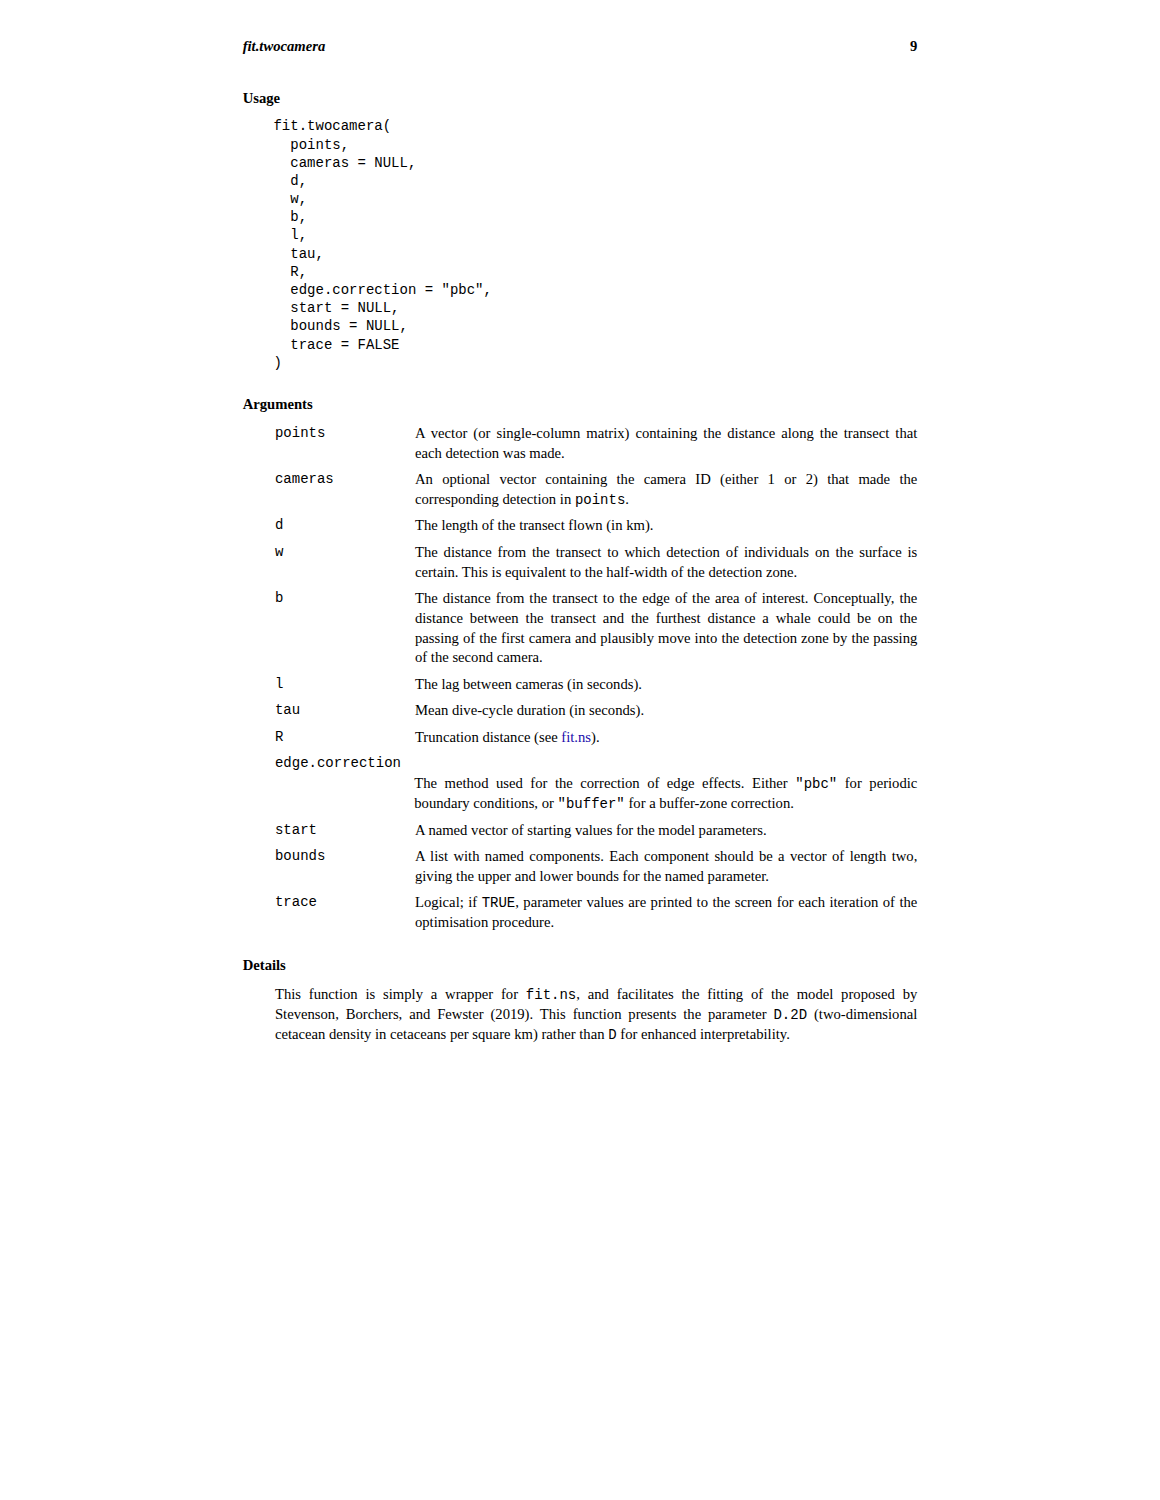fit.twocamera 9
Usage
fit.twocamera(
  points,
  cameras = NULL,
  d,
  w,
  b,
  l,
  tau,
  R,
  edge.correction = "pbc",
  start = NULL,
  bounds = NULL,
  trace = FALSE
)
Arguments
points
A vector (or single-column matrix) containing the distance along the transect that each detection was made.
cameras
An optional vector containing the camera ID (either 1 or 2) that made the corresponding detection in points.
d
The length of the transect flown (in km).
w
The distance from the transect to which detection of individuals on the surface is certain. This is equivalent to the half-width of the detection zone.
b
The distance from the transect to the edge of the area of interest. Conceptually, the distance between the transect and the furthest distance a whale could be on the passing of the first camera and plausibly move into the detection zone by the passing of the second camera.
l
The lag between cameras (in seconds).
tau
Mean dive-cycle duration (in seconds).
R
Truncation distance (see fit.ns).
edge.correction
The method used for the correction of edge effects. Either "pbc" for periodic boundary conditions, or "buffer" for a buffer-zone correction.
start
A named vector of starting values for the model parameters.
bounds
A list with named components. Each component should be a vector of length two, giving the upper and lower bounds for the named parameter.
trace
Logical; if TRUE, parameter values are printed to the screen for each iteration of the optimisation procedure.
Details
This function is simply a wrapper for fit.ns, and facilitates the fitting of the model proposed by Stevenson, Borchers, and Fewster (2019). This function presents the parameter D.2D (two-dimensional cetacean density in cetaceans per square km) rather than D for enhanced interpretability.